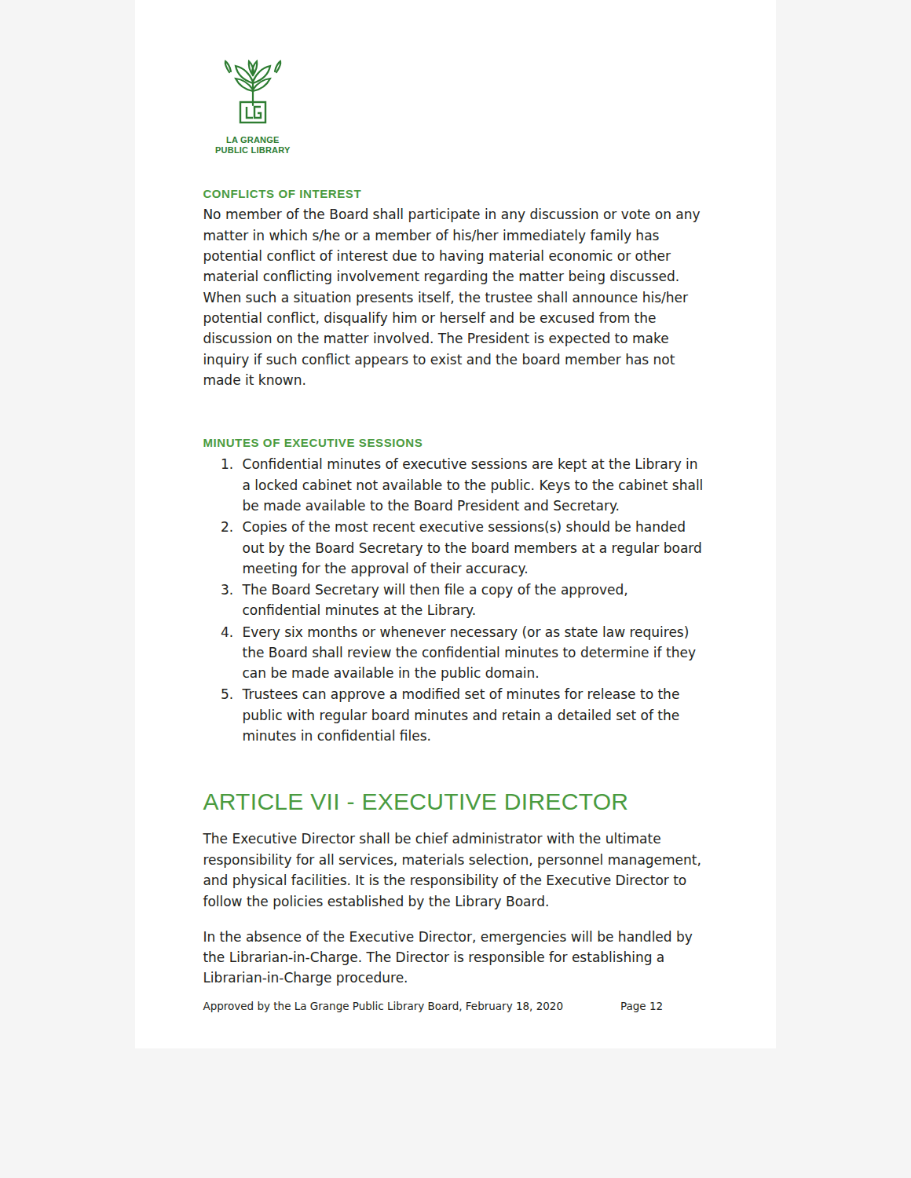LA GRANGE
PUBLIC LIBRARY
Conflicts of Interest
No member of the Board shall participate in any discussion or vote on any matter in which s/he or a member of his/her immediately family has potential conflict of interest due to having material economic or other material conflicting involvement regarding the matter being discussed. When such a situation presents itself, the trustee shall announce his/her potential conflict, disqualify him or herself and be excused from the discussion on the matter involved. The President is expected to make inquiry if such conflict appears to exist and the board member has not made it known.
Minutes of Executive Sessions
Confidential minutes of executive sessions are kept at the Library in a locked cabinet not available to the public. Keys to the cabinet shall be made available to the Board President and Secretary.
Copies of the most recent executive sessions(s) should be handed out by the Board Secretary to the board members at a regular board meeting for the approval of their accuracy.
The Board Secretary will then file a copy of the approved, confidential minutes at the Library.
Every six months or whenever necessary (or as state law requires) the Board shall review the confidential minutes to determine if they can be made available in the public domain.
Trustees can approve a modified set of minutes for release to the public with regular board minutes and retain a detailed set of the minutes in confidential files.
ARTICLE VII - EXECUTIVE DIRECTOR
The Executive Director shall be chief administrator with the ultimate responsibility for all services, materials selection, personnel management, and physical facilities. It is the responsibility of the Executive Director to follow the policies established by the Library Board.
In the absence of the Executive Director, emergencies will be handled by the Librarian-in-Charge. The Director is responsible for establishing a Librarian-in-Charge procedure.
Approved by the La Grange Public Library Board, February 18, 2020 Page 12